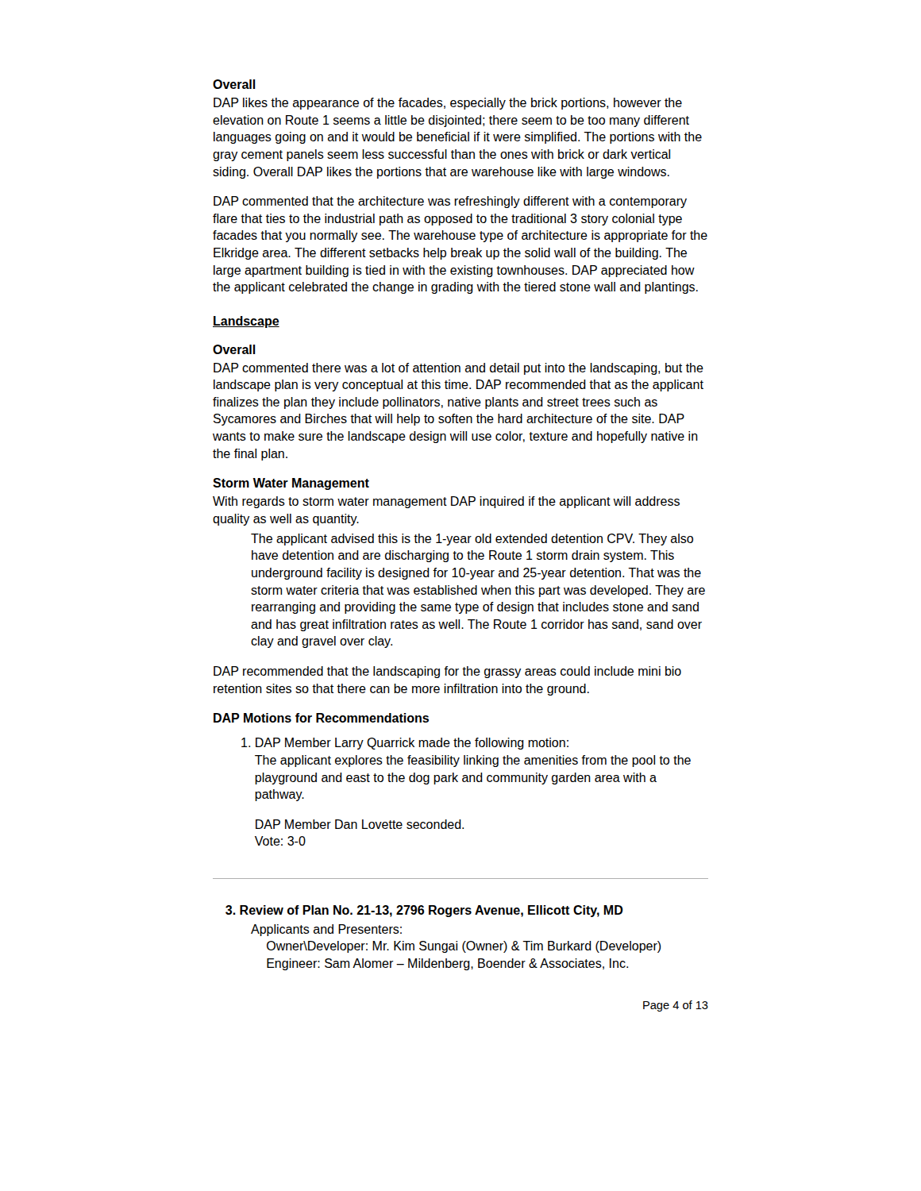Overall
DAP likes the appearance of the facades, especially the brick portions, however the elevation on Route 1 seems a little be disjointed; there seem to be too many different languages going on and it would be beneficial if it were simplified. The portions with the gray cement panels seem less successful than the ones with brick or dark vertical siding. Overall DAP likes the portions that are warehouse like with large windows.
DAP commented that the architecture was refreshingly different with a contemporary flare that ties to the industrial path as opposed to the traditional 3 story colonial type facades that you normally see. The warehouse type of architecture is appropriate for the Elkridge area. The different setbacks help break up the solid wall of the building. The large apartment building is tied in with the existing townhouses. DAP appreciated how the applicant celebrated the change in grading with the tiered stone wall and plantings.
Landscape
Overall
DAP commented there was a lot of attention and detail put into the landscaping, but the landscape plan is very conceptual at this time. DAP recommended that as the applicant finalizes the plan they include pollinators, native plants and street trees such as Sycamores and Birches that will help to soften the hard architecture of the site. DAP wants to make sure the landscape design will use color, texture and hopefully native in the final plan.
Storm Water Management
With regards to storm water management DAP inquired if the applicant will address quality as well as quantity.
The applicant advised this is the 1-year old extended detention CPV. They also have detention and are discharging to the Route 1 storm drain system. This underground facility is designed for 10-year and 25-year detention. That was the storm water criteria that was established when this part was developed. They are rearranging and providing the same type of design that includes stone and sand and has great infiltration rates as well. The Route 1 corridor has sand, sand over clay and gravel over clay.
DAP recommended that the landscaping for the grassy areas could include mini bio retention sites so that there can be more infiltration into the ground.
DAP Motions for Recommendations
DAP Member Larry Quarrick made the following motion:
The applicant explores the feasibility linking the amenities from the pool to the playground and east to the dog park and community garden area with a pathway.
DAP Member Dan Lovette seconded.
Vote: 3-0
Review of Plan No. 21-13, 2796 Rogers Avenue, Ellicott City, MD
Applicants and Presenters:
Owner\Developer: Mr. Kim Sungai (Owner) & Tim Burkard (Developer)
Engineer: Sam Alomer – Mildenberg, Boender & Associates, Inc.
Page 4 of 13